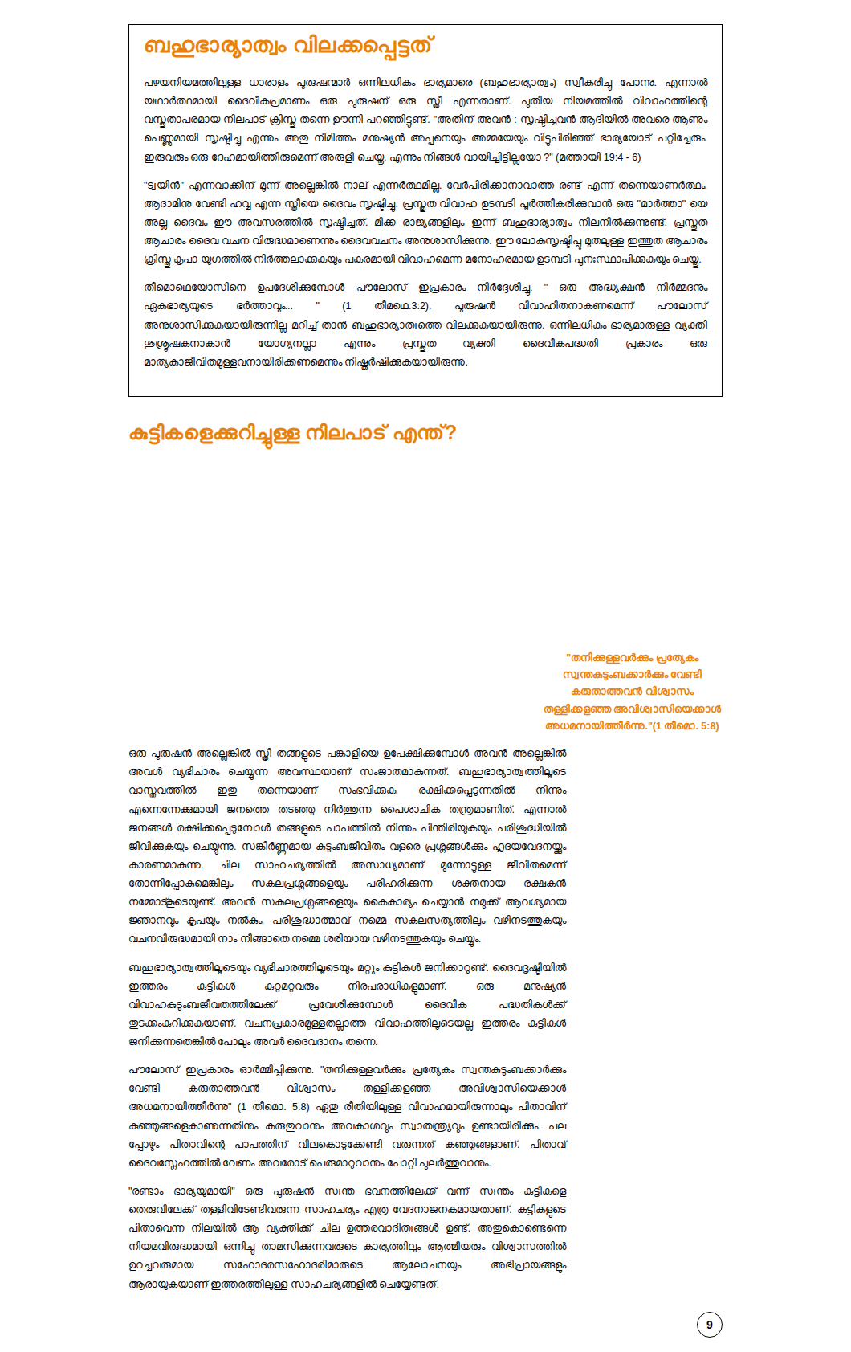ബഹുഭാര്യാത്വം വിലക്കപ്പെട്ടത്
പഴയനിയമത്തിലുള്ള ധാരാളം പുരുഷന്മാർ ഒന്നിലധികം ഭാര്യമാരെ (ബഹുഭാര്യാത്വം) സ്വീകരിച്ചു പോന്നു. എന്നാൽ യഥാർത്ഥമായി ദൈവീകപ്രമാണം ഒരു പുരുഷന് ഒരു സ്ത്രീ എന്നതാണ്. പുതിയ നിയമത്തിൽ വിവാഹത്തിന്റെ വസ്തുതാപരമായ നിലപാട് ക്രിസ്തു തന്നെ ഊന്നി പറഞ്ഞിട്ടുണ്ട്. "അതിന് അവൻ : സൃഷ്ടിച്ചവൻ ആദിയിൽ അവരെ ആണും പെണ്ണുമായി സൃഷ്ടിച്ചു എന്നും അതു നിമിത്തം മനുഷ്യൻ അപ്പനെയും അമ്മയേയും വിട്ടുപിരിഞ്ഞ് ഭാര്യയോട് പറ്റിച്ചേരും. ഇരുവരും ഒരു ദേഹമായിത്തീരുമെന്ന് അരുളി ചെയ്തു. എന്നും നിങ്ങൾ വായിച്ചിട്ടില്ലയോ ?" (മത്തായി 19:4 - 6)
"ട്വയിൻ" എന്നവാക്കിന് മൂന്ന് അല്ലെങ്കിൽ നാല് എന്നർത്ഥമില്ല. വേർപിരിക്കാനാവാത്ത രണ്ട് എന്ന് തന്നെയാണർത്ഥം. ആദാമിനു വേണ്ടി ഹവ്വ എന്ന സ്ത്രീയെ ദൈവം സൃഷ്ടിച്ചു. പ്രസ്തുത വിവാഹ ഉടമ്പടി പൂർത്തീകരിക്കുവാൻ ഒരു "മാർത്താ" യെ അല്ല ദൈവം ഈ അവസരത്തിൽ സൃഷ്ടിച്ചത്. മിക്ക രാജ്യങ്ങളിലും ഇന്ന് ബഹുഭാര്യാത്വം നിലനിൽക്കുന്നുണ്ട്. പ്രസ്തുത ആചാരം ദൈവ വചന വിരുദ്ധമാണെന്നും ദൈവവചനം അനുശാസിക്കുന്നു. ഈ ലോകസൃഷ്ടിപ്പു മുതലുള്ള ഇത്തുത ആചാരം ക്രിസ്തു കൃപാ യുഗത്തിൽ നിർത്തലാക്കുകയും പകരമായി വിവാഹമെന്ന മനോഹരമായ ഉടമ്പടി പുനഃസ്ഥാപിക്കുകയും ചെയ്തു.
തീമൊഥെയോസിനെ ഉപദേശിക്കുമ്പോൾ പൗലോസ് ഇപ്രകാരം നിർദ്ദേശിച്ചു. " ഒരു അദ്ധ്യക്ഷൻ നിർമ്മദനും ഏകഭാര്യയുടെ ഭർത്താവും... " (1 തീമഥെ.3:2). പുരുഷൻ വിവാഹിതനാകണമെന്ന് പൗലോസ് അനുശാസിക്കുകയായിരുന്നില്ല മറിച്ച് താൻ ബഹുഭാര്യാത്വത്തെ വിലക്കുകയായിരുന്നു. ഒന്നിലധികം ഭാര്യമാരുള്ള വ്യക്തി ശുശ്രൂഷകനാകാൻ യോഗ്യനല്ലാ എന്നും പ്രസ്തുത വ്യക്തി ദൈവീകപദ്ധതി പ്രകാരം ഒരു മാത്യകാജീവിതമുള്ളവനായിരിക്കണമെന്നും നിഷ്കർഷിക്കുകയായിരുന്നു.
കുട്ടികളെക്കുറിച്ചുള്ള നിലപാട് എന്ത്?
"തനിക്കുള്ളവർക്കും പ്രത്യേകം സ്വന്തകുടുംബക്കാർക്കും വേണ്ടി കരുതാത്തവൻ വിശ്വാസം തള്ളിക്കളഞ്ഞ അവിശ്വാസിയെക്കാൾ അധമനായിത്തീർന്നു."(1 തീമൊ. 5:8)
ഒരു പുരുഷൻ അല്ലെങ്കിൽ സ്ത്രീ തങ്ങളുടെ പങ്കാളിയെ ഉപേക്ഷിക്കുമ്പോൾ അവൻ അല്ലെങ്കിൽ അവൾ വ്യഭിചാരം ചെയ്യുന്ന അവസ്ഥയാണ് സംജാതമാകുന്നത്. ബഹുഭാര്യാത്വത്തിലൂടെ വാസ്തവത്തിൽ ഇതു തന്നെയാണ് സംഭവിക്കുക. രക്ഷിക്കപ്പെടുന്നതിൽ നിന്നും എന്നെന്നേക്കുമായി ജനത്തെ തടഞ്ഞു നിർത്തുന്ന പൈശാചിക തന്ത്രമാണിത്. എന്നാൽ ജനങ്ങൾ രക്ഷിക്കപ്പെടുമ്പോൾ തങ്ങളുടെ പാപത്തിൽ നിന്നും പിന്തിരിയുകയും പരിശുദ്ധിയിൽ ജീവിക്കുകയും ചെയ്യുന്നു. സങ്കീർണ്ണമായ കുടുംബജീവിതം വളരെ പ്രശ്നങ്ങൾക്കും ഹൃദയവേദനയ്ക്കും കാരണമാകുന്നു. ചില സാഹചര്യത്തിൽ അസാധ്യമാണ് മുന്നോട്ടുള്ള ജീവിതമെന്ന് തോന്നിപ്പോകുമെങ്കിലും സകലപ്രശ്നങ്ങളെയും പരിഹരിക്കുന്ന ശക്തനായ രക്ഷകൻ നമ്മോട്കൂടെയുണ്ട്. അവൻ സകലപ്രശ്നങ്ങളെയും കൈകാര്യം ചെയ്യാൻ നമുക്ക് ആവശ്യമായ ജ്ഞാനവും കൃപയും നൽകും. പരിശുദ്ധാത്മാവ് നമ്മെ സകലസത്യത്തിലും വഴിനടത്തുകയും വചനവിരുദ്ധമായി നാം നീങ്ങാതെ നമ്മെ ശരിയായ വഴിനടത്തുകയും ചെയ്യും.
ബഹുഭാര്യാത്വത്തിലൂടെയും വ്യഭിചാരത്തിലൂടെയും മറ്റും കുട്ടികൾ ജനിക്കാറുണ്ട്. ദൈവദൃഷ്ടിയിൽ ഇത്തരം കുട്ടികൾ കുറ്റമറ്റവരും നിരപരാധികളുമാണ്. ഒരു മനുഷ്യൻ വിവാഹകുടുംബജീവതത്തിലേക്ക് പ്രവേശിക്കുമ്പോൾ ദൈവീക പദ്ധതികൾക്ക് തുടക്കംകുറിക്കുകയാണ്. വചനപ്രകാരമുള്ളതല്ലാത്ത വിവാഹത്തിലൂടെയല്ല ഇത്തരം കുട്ടികൾ ജനിക്കുന്നതെങ്കിൽ പോലും അവർ ദൈവദാനം തന്നെ.
പൗലോസ് ഇപ്രകാരം ഓർമ്മിപ്പിക്കുന്നു. "തനിക്കുള്ളവർക്കും പ്രത്യേകം സ്വന്തകുടുംബക്കാർക്കും വേണ്ടി കരുതാത്തവൻ വിശ്വാസം തള്ളിക്കളഞ്ഞ അവിശ്വാസിയെക്കാൾ അധമനായിത്തീർന്നു" (1 തീമൊ. 5:8) ഏതു രീതിയിലുള്ള വിവാഹമായിരുന്നാലും പിതാവിന് കുഞ്ഞുങ്ങളെകാണുന്നതിനും കരുതുവാനും അവകാശവും സ്വാതന്ത്ര്യവും ഉണ്ടായിരിക്കും. പല പ്പോഴും പിതാവിന്റെ പാപത്തിന് വിലകൊടുക്കേണ്ടി വരുന്നത് കുഞ്ഞുങ്ങളാണ്. പിതാവ് ദൈവസ്നേഹത്തിൽ വേണം അവരോട് പെരുമാറുവാനും പോറ്റി പുലർത്തുവാനും.
"രണ്ടാം ഭാര്യയുമായി" ഒരു പുരുഷൻ സ്വന്ത ഭവനത്തിലേക്ക് വന്ന് സ്വന്തം കുട്ടികളെ തെരുവിലേക്ക് തള്ളിവിടേണ്ടിവരുന്ന സാഹചര്യം എത്ര വേദനാജനകമായതാണ്. കുട്ടികളുടെ പിതാവെന്ന നിലയിൽ ആ വ്യക്തിക്ക് ചില ഉത്തരവാദിത്വങ്ങൾ ഉണ്ട്. അതുകൊണ്ടെന്നെ നിയമവിരുദ്ധമായി ഒന്നിച്ചു താമസിക്കുന്നവരുടെ കാര്യത്തിലും ആത്മീയരും വിശ്വാസത്തിൽ ഉറച്ചവരുമായ സഹോദരസഹോദരിമാരുടെ ആലോചനയും അഭിപ്രായങ്ങളും ആരായുകയാണ് ഇത്തരത്തിലുള്ള സാഹചര്യങ്ങളിൽ ചെയ്യേണ്ടത്.
9